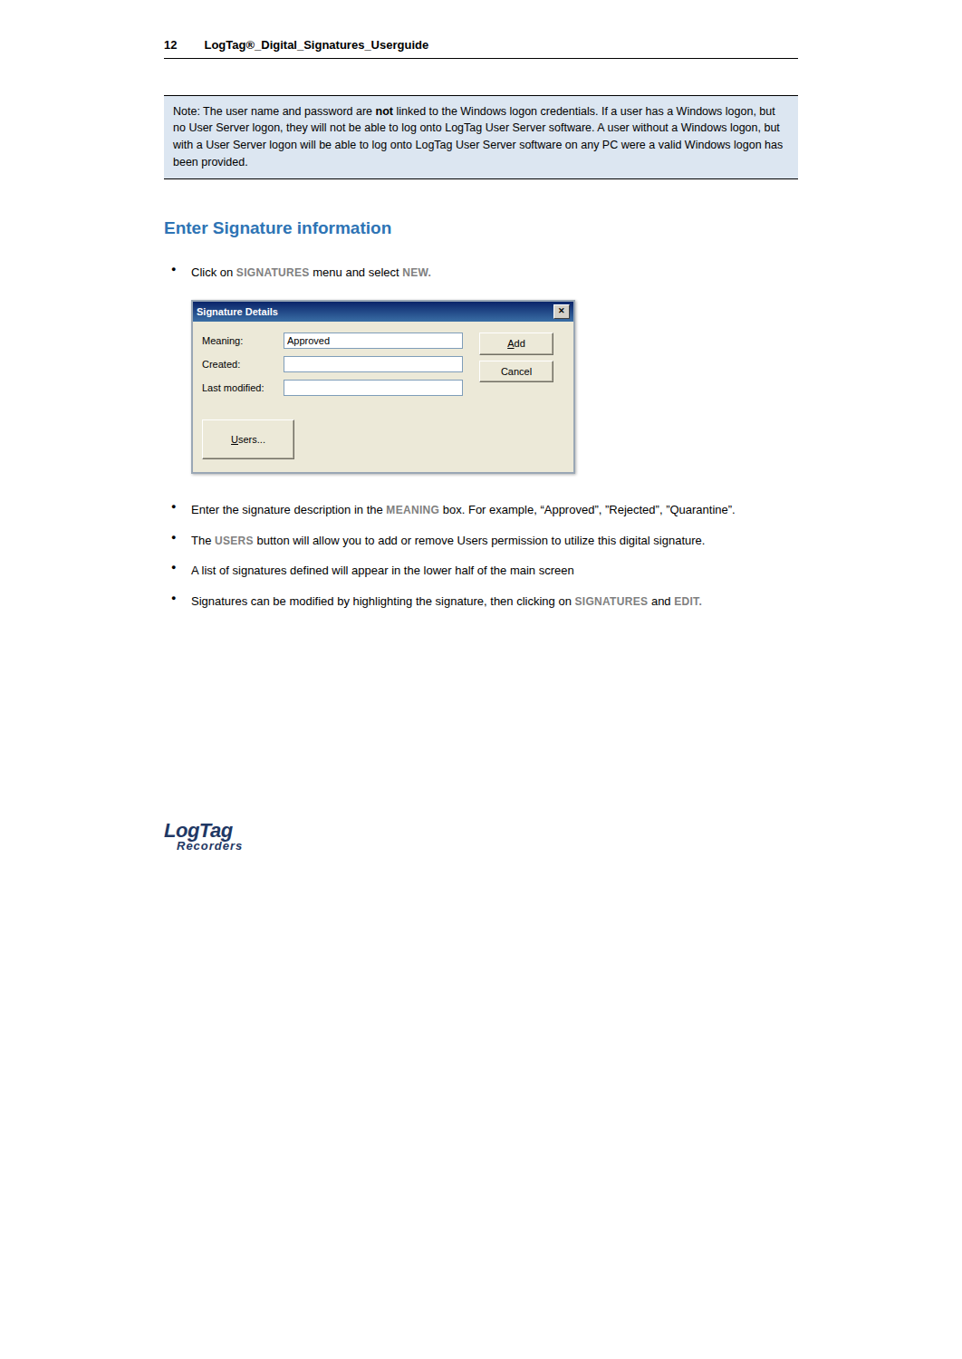12 LogTag®_Digital_Signatures_Userguide
Note: The user name and password are not linked to the Windows logon credentials. If a user has a Windows logon, but no User Server logon, they will not be able to log onto LogTag User Server software. A user without a Windows logon, but with a User Server logon will be able to log onto LogTag User Server software on any PC were a valid Windows logon has been provided.
Enter Signature information
Click on SIGNATURES menu and select NEW.
Signature Details ✕
Meaning:
Created:
Last modified:
Add
Cancel
Users...
Enter the signature description in the MEANING box. For example, “Approved”, ”Rejected”, ”Quarantine”.
The USERS button will allow you to add or remove Users permission to utilize this digital signature.
A list of signatures defined will appear in the lower half of the main screen
Signatures can be modified by highlighting the signature, then clicking on SIGNATURES and EDIT.
LogTag
Recorders